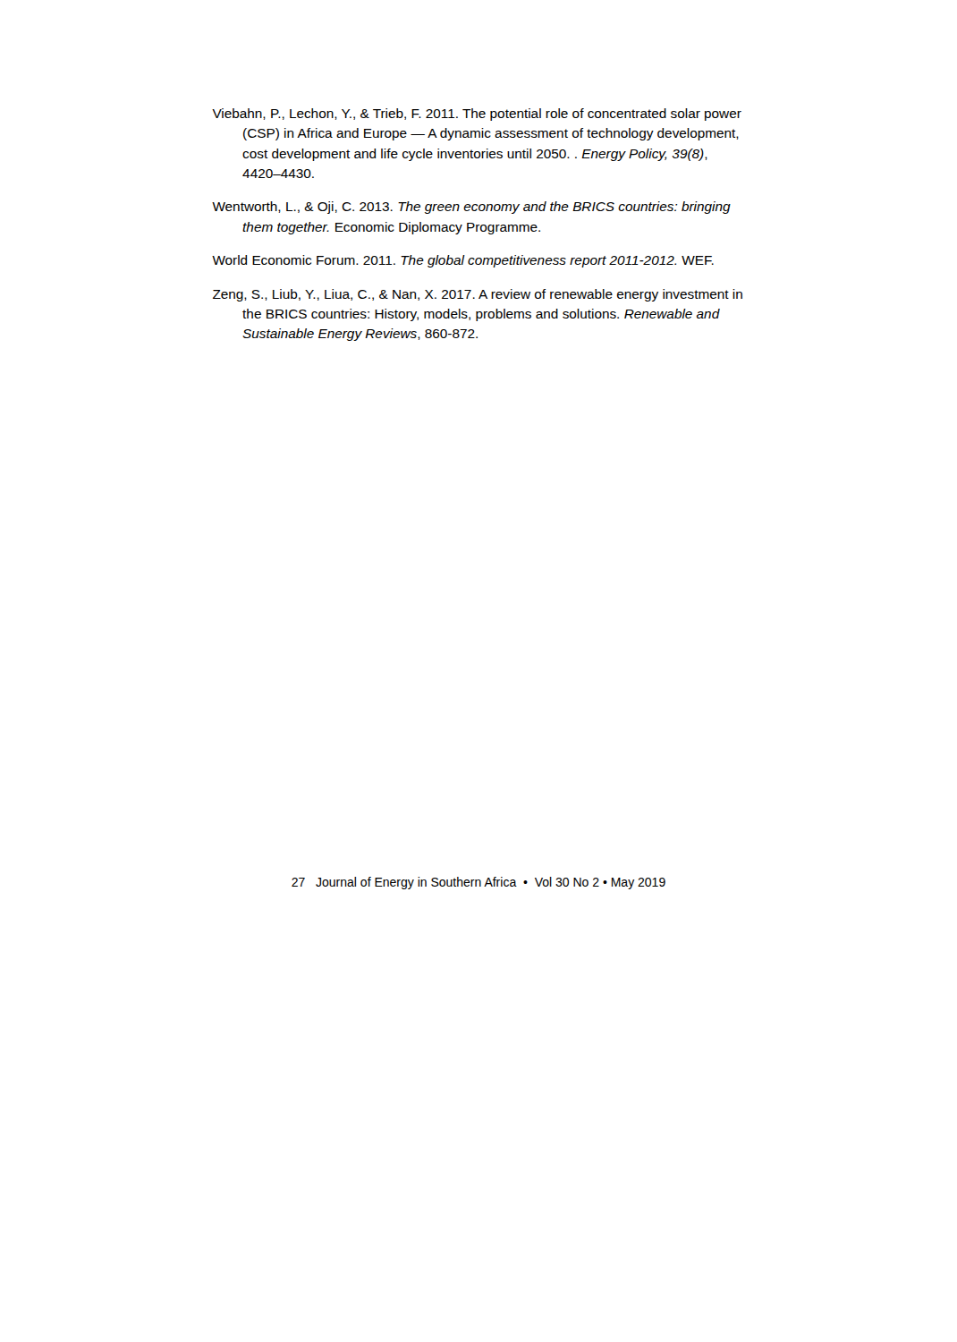Viebahn, P., Lechon, Y., & Trieb, F. 2011. The potential role of concentrated solar power (CSP) in Africa and Europe — A dynamic assessment of technology development, cost development and life cycle inventories until 2050. . Energy Policy, 39(8), 4420–4430.
Wentworth, L., & Oji, C. 2013. The green economy and the BRICS countries: bringing them together. Economic Diplomacy Programme.
World Economic Forum. 2011. The global competitiveness report 2011-2012. WEF.
Zeng, S., Liub, Y., Liua, C., & Nan, X. 2017. A review of renewable energy investment in the BRICS countries: History, models, problems and solutions. Renewable and Sustainable Energy Reviews, 860-872.
27 Journal of Energy in Southern Africa • Vol 30 No 2 • May 2019